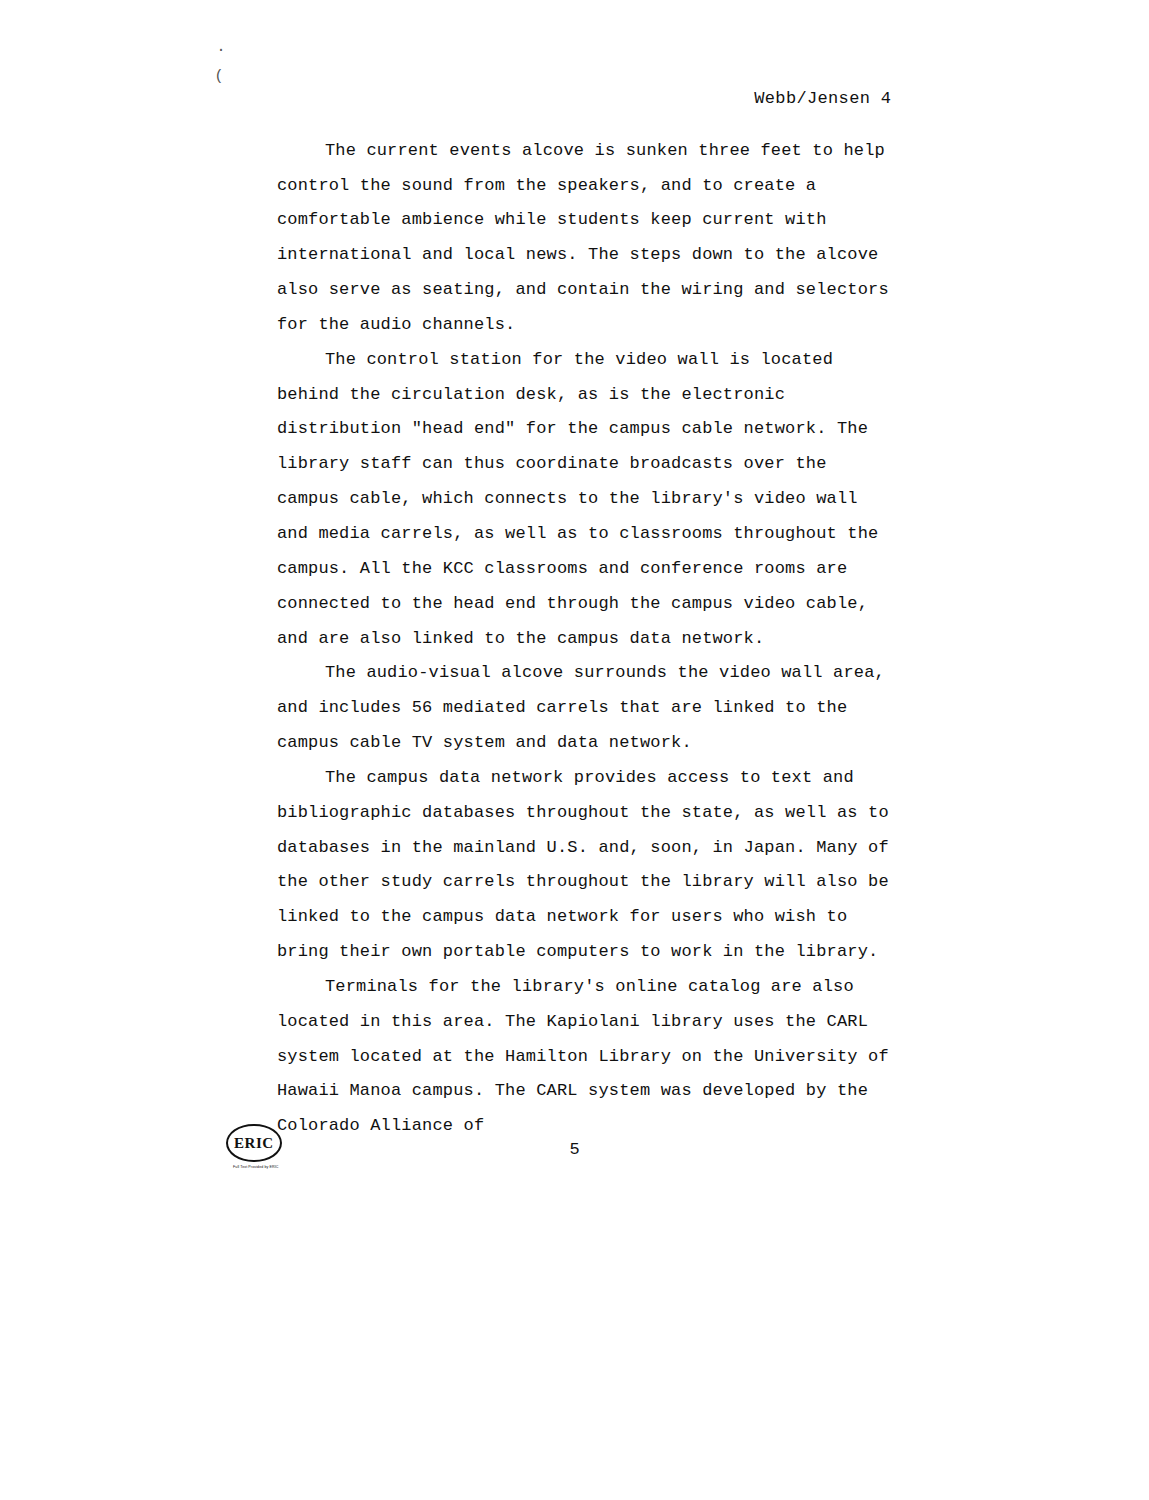. (
Webb/Jensen 4
The current events alcove is sunken three feet to help control the sound from the speakers, and to create a comfortable ambience while students keep current with international and local news. The steps down to the alcove also serve as seating, and contain the wiring and selectors for the audio channels.
The control station for the video wall is located behind the circulation desk, as is the electronic distribution "head end" for the campus cable network. The library staff can thus coordinate broadcasts over the campus cable, which connects to the library's video wall and media carrels, as well as to classrooms throughout the campus. All the KCC classrooms and conference rooms are connected to the head end through the campus video cable, and are also linked to the campus data network.
The audio-visual alcove surrounds the video wall area, and includes 56 mediated carrels that are linked to the campus cable TV system and data network.
The campus data network provides access to text and bibliographic databases throughout the state, as well as to databases in the mainland U.S. and, soon, in Japan. Many of the other study carrels throughout the library will also be linked to the campus data network for users who wish to bring their own portable computers to work in the library.
Terminals for the library's online catalog are also located in this area. The Kapiolani library uses the CARL system located at the Hamilton Library on the University of Hawaii Manoa campus. The CARL system was developed by the Colorado Alliance of
ERIC
Full Text Provided by ERIC
5